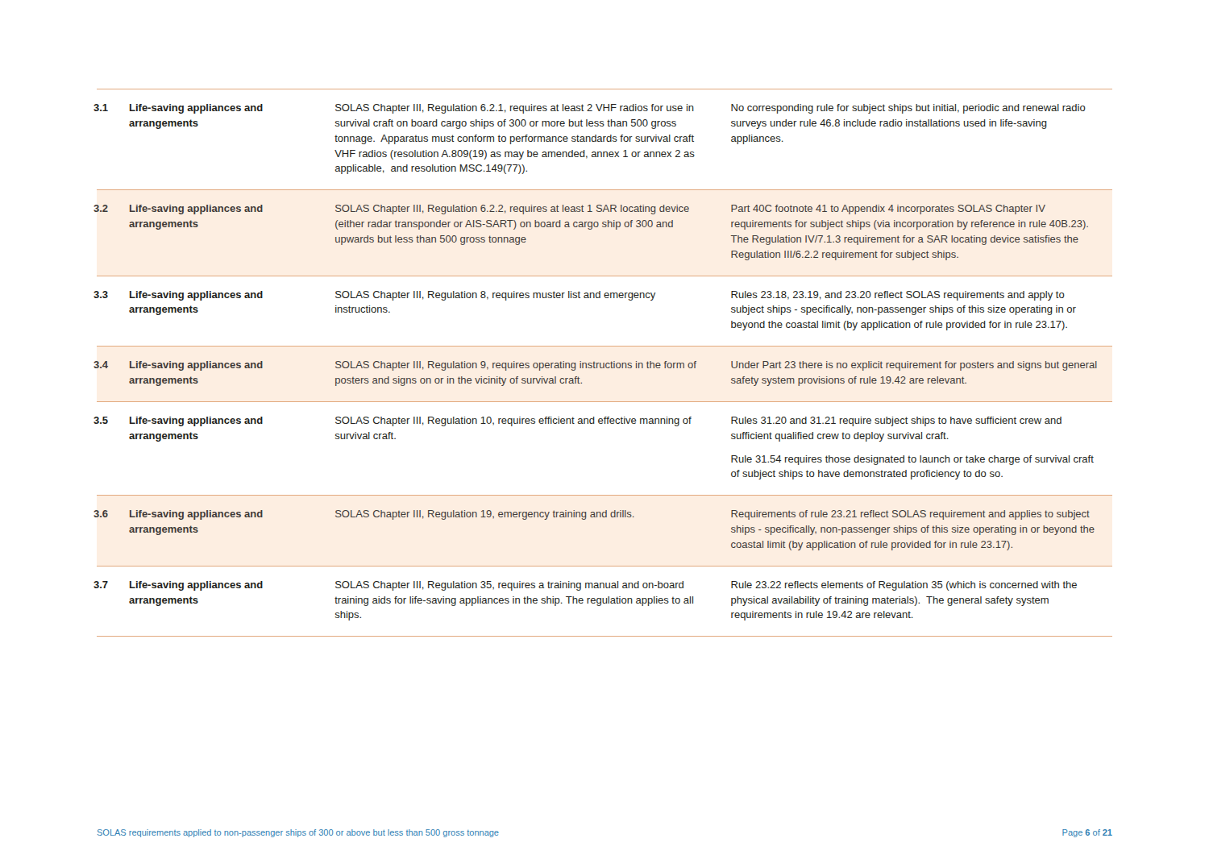| 3.1 Life-saving appliances and arrangements | SOLAS Chapter III, Regulation 6.2.1, requires at least 2 VHF radios for use in survival craft on board cargo ships of 300 or more but less than 500 gross tonnage. Apparatus must conform to performance standards for survival craft VHF radios (resolution A.809(19) as may be amended, annex 1 or annex 2 as applicable, and resolution MSC.149(77)). | No corresponding rule for subject ships but initial, periodic and renewal radio surveys under rule 46.8 include radio installations used in life-saving appliances. |
| 3.2 Life-saving appliances and arrangements | SOLAS Chapter III, Regulation 6.2.2, requires at least 1 SAR locating device (either radar transponder or AIS-SART) on board a cargo ship of 300 and upwards but less than 500 gross tonnage | Part 40C footnote 41 to Appendix 4 incorporates SOLAS Chapter IV requirements for subject ships (via incorporation by reference in rule 40B.23). The Regulation IV/7.1.3 requirement for a SAR locating device satisfies the Regulation III/6.2.2 requirement for subject ships. |
| 3.3 Life-saving appliances and arrangements | SOLAS Chapter III, Regulation 8, requires muster list and emergency instructions. | Rules 23.18, 23.19, and 23.20 reflect SOLAS requirements and apply to subject ships - specifically, non-passenger ships of this size operating in or beyond the coastal limit (by application of rule provided for in rule 23.17). |
| 3.4 Life-saving appliances and arrangements | SOLAS Chapter III, Regulation 9, requires operating instructions in the form of posters and signs on or in the vicinity of survival craft. | Under Part 23 there is no explicit requirement for posters and signs but general safety system provisions of rule 19.42 are relevant. |
| 3.5 Life-saving appliances and arrangements | SOLAS Chapter III, Regulation 10, requires efficient and effective manning of survival craft. | Rules 31.20 and 31.21 require subject ships to have sufficient crew and sufficient qualified crew to deploy survival craft. Rule 31.54 requires those designated to launch or take charge of survival craft of subject ships to have demonstrated proficiency to do so. |
| 3.6 Life-saving appliances and arrangements | SOLAS Chapter III, Regulation 19, emergency training and drills. | Requirements of rule 23.21 reflect SOLAS requirement and applies to subject ships - specifically, non-passenger ships of this size operating in or beyond the coastal limit (by application of rule provided for in rule 23.17). |
| 3.7 Life-saving appliances and arrangements | SOLAS Chapter III, Regulation 35, requires a training manual and on-board training aids for life-saving appliances in the ship. The regulation applies to all ships. | Rule 23.22 reflects elements of Regulation 35 (which is concerned with the physical availability of training materials). The general safety system requirements in rule 19.42 are relevant. |
SOLAS requirements applied to non-passenger ships of 300 or above but less than 500 gross tonnage
Page 6 of 21